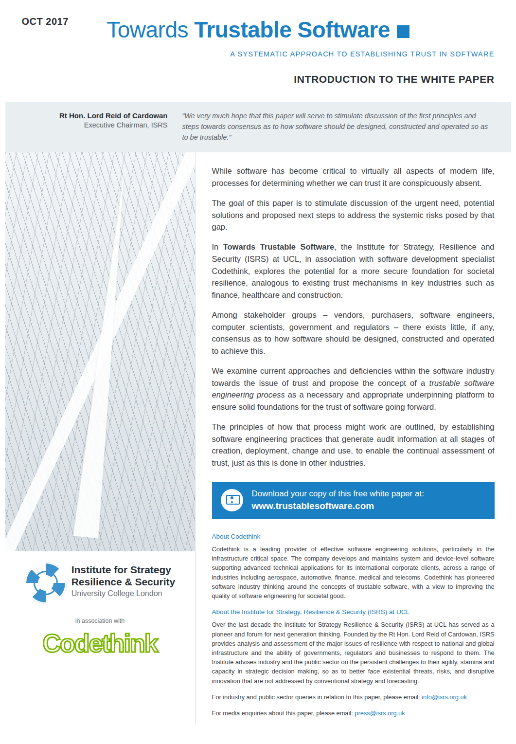OCT 2017
Towards Trustable Software
A systematic approach to establishing trust in software
Introduction to the white paper
Rt Hon. Lord Reid of Cardowan
Executive Chairman, ISRS
“We very much hope that this paper will serve to stimulate discussion of the first principles and steps towards consensus as to how software should be designed, constructed and operated so as to be trustable.”
Institute for Strategy
Resilience & Security
University College London
in association with
Codethink
While software has become critical to virtually all aspects of modern life, processes for determining whether we can trust it are conspicuously absent.
The goal of this paper is to stimulate discussion of the urgent need, potential solutions and proposed next steps to address the systemic risks posed by that gap.
In Towards Trustable Software, the Institute for Strategy, Resilience and Security (ISRS) at UCL, in association with software development specialist Codethink, explores the potential for a more secure foundation for societal resilience, analogous to existing trust mechanisms in key industries such as finance, healthcare and construction.
Among stakeholder groups – vendors, purchasers, software engineers, computer scientists, government and regulators – there exists little, if any, consensus as to how software should be designed, constructed and operated to achieve this.
We examine current approaches and deficiencies within the software industry towards the issue of trust and propose the concept of a trustable software engineering process as a necessary and appropriate underpinning platform to ensure solid foundations for the trust of software going forward.
The principles of how that process might work are outlined, by establishing software engineering practices that generate audit information at all stages of creation, deployment, change and use, to enable the continual assessment of trust, just as this is done in other industries.
Download your copy of this free white paper at:
www.trustablesoftware.com
About Codethink
Codethink is a leading provider of effective software engineering solutions, particularly in the infrastructure critical space. The company develops and maintains system and device-level software supporting advanced technical applications for its international corporate clients, across a range of industries including aerospace, automotive, finance, medical and telecoms. Codethink has pioneered software industry thinking around the concepts of trustable software, with a view to improving the quality of software engineering for societal good.
About the Institute for Strategy, Resilience & Security (ISRS) at UCL
Over the last decade the Institute for Strategy Resilience & Security (ISRS) at UCL has served as a pioneer and forum for next generation thinking. Founded by the Rt Hon. Lord Reid of Cardowan, ISRS provides analysis and assessment of the major issues of resilience with respect to national and global infrastructure and the ability of governments, regulators and businesses to respond to them. The Institute advises industry and the public sector on the persistent challenges to their agility, stamina and capacity in strategic decision making, so as to better face existential threats, risks, and disruptive innovation that are not addressed by conventional strategy and forecasting.
For industry and public sector queries in relation to this paper, please email: info@isrs.org.uk
For media enquiries about this paper, please email: press@isrs.org.uk